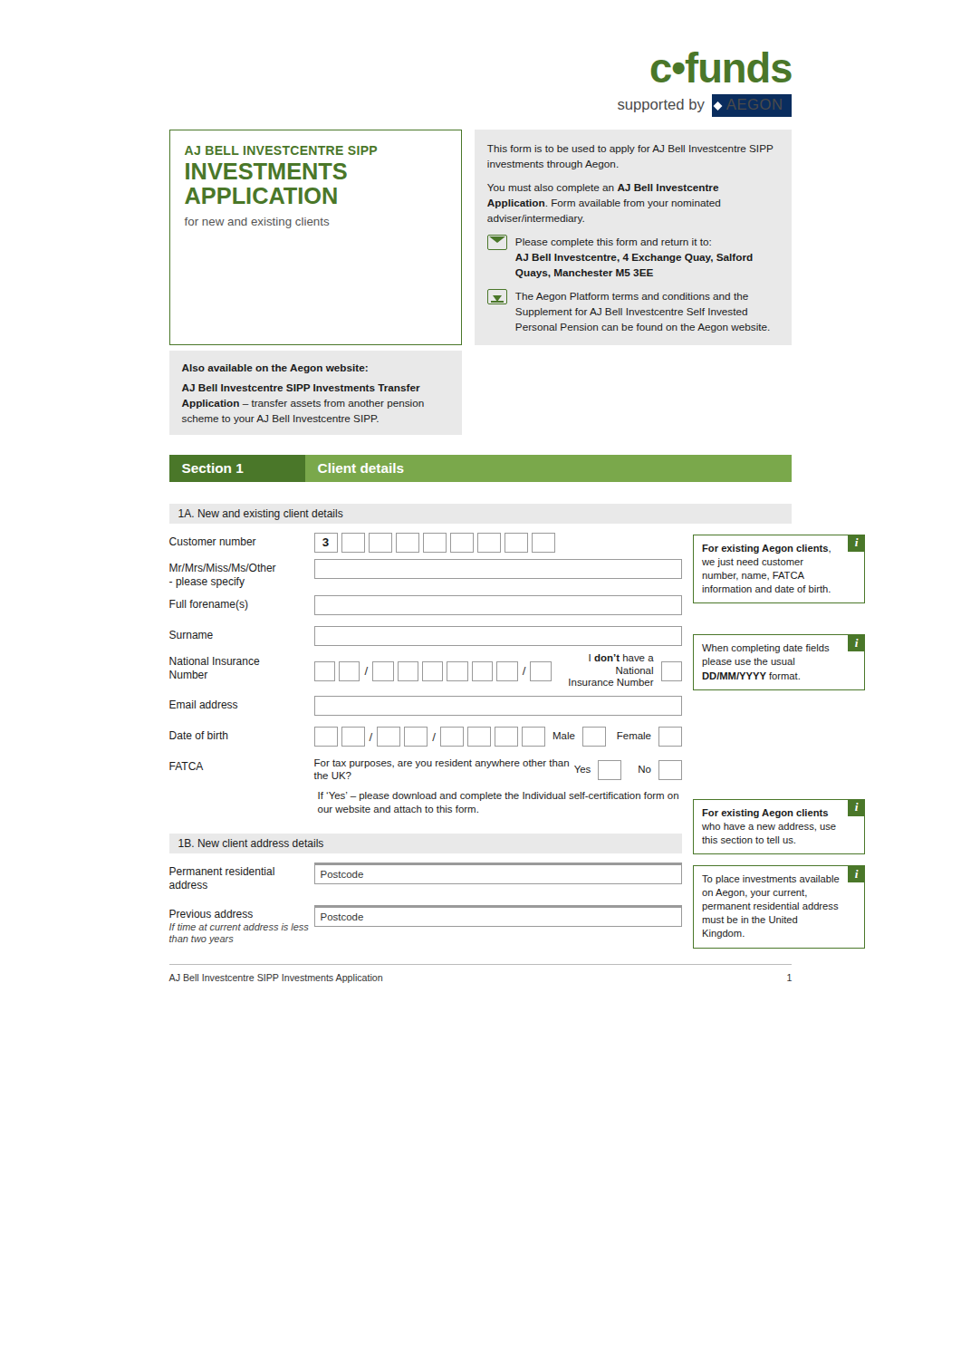c•funds
supported by AEGON
AJ BELL INVESTCENTRE SIPP
INVESTMENTS APPLICATION
for new and existing clients
This form is to be used to apply for AJ Bell Investcentre SIPP investments through Aegon.
You must also complete an AJ Bell Investcentre Application. Form available from your nominated adviser/intermediary.
Please complete this form and return it to:
AJ Bell Investcentre, 4 Exchange Quay, Salford Quays, Manchester M5 3EE
The Aegon Platform terms and conditions and the Supplement for AJ Bell Investcentre Self Invested Personal Pension can be found on the Aegon website.
Also available on the Aegon website:
AJ Bell Investcentre SIPP Investments Transfer Application – transfer assets from another pension scheme to your AJ Bell Investcentre SIPP.
Section 1
Client details
1A. New and existing client details
Customer number
3
Mr/Mrs/Miss/Ms/Other
- please specify
Full forename(s)
Surname
National Insurance
Number
/
/
I don’t have a National
Insurance Number
Email address
Date of birth
/
/
Male
Female
FATCA
For tax purposes, are you resident anywhere other than the UK?
Yes
No
If ‘Yes’ – please download and complete the Individual self-certification form on our website and attach to this form.
1B. New client address details
Permanent residential
address
Postcode
Previous addressIf time at current address is less than two years
Postcode
i
For existing Aegon clients, we just need customer number, name, FATCA information and date of birth.
i
When completing date fields please use the usual DD/MM/YYYY format.
i
For existing Aegon clients who have a new address, use this section to tell us.
i
To place investments available on Aegon, your current, permanent residential address must be in the United Kingdom.
AJ Bell Investcentre SIPP Investments Application
1